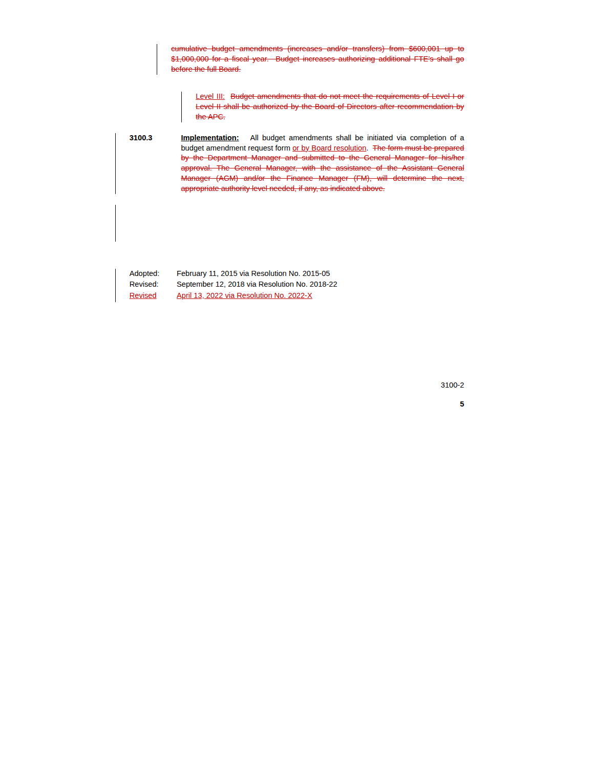cumulative budget amendments (increases and/or transfers) from $600,001 up to $1,000,000 for a fiscal year. Budget increases authorizing additional FTE’s shall go before the full Board.
Level III: Budget amendments that do not meet the requirements of Level I or Level II shall be authorized by the Board of Directors after recommendation by the APC.
3100.3
Implementation: All budget amendments shall be initiated via completion of a budget amendment request form or by Board resolution. The form must be prepared by the Department Manager and submitted to the General Manager for his/her approval. The General Manager, with the assistance of the Assistant General Manager (AGM) and/or the Finance Manager (FM), will determine the next, appropriate authority level needed, if any, as indicated above.
| Adopted: | February 11, 2015 via Resolution No. 2015-05 |
| Revised: | September 12, 2018 via Resolution No. 2018-22 |
| Revised | April 13, 2022 via Resolution No. 2022-X |
3100-2
5